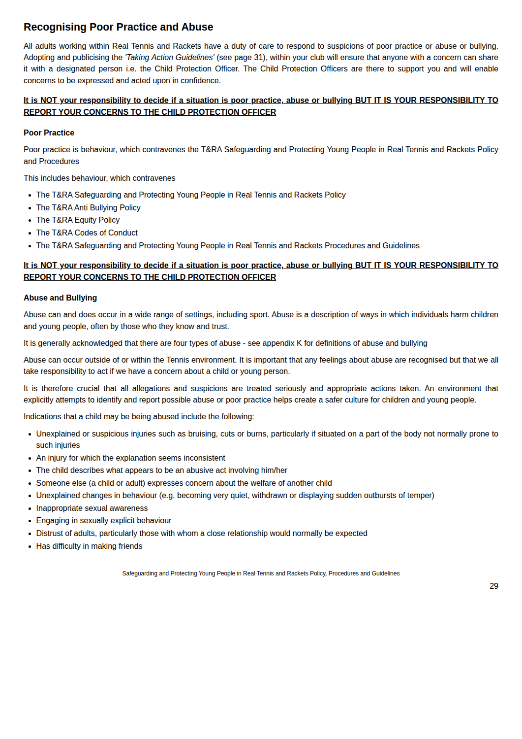Recognising Poor Practice and Abuse
All adults working within Real Tennis and Rackets have a duty of care to respond to suspicions of poor practice or abuse or bullying. Adopting and publicising the 'Taking Action Guidelines' (see page 31), within your club will ensure that anyone with a concern can share it with a designated person i.e. the Child Protection Officer. The Child Protection Officers are there to support you and will enable concerns to be expressed and acted upon in confidence.
It is NOT your responsibility to decide if a situation is poor practice, abuse or bullying BUT IT IS YOUR RESPONSIBILITY TO REPORT YOUR CONCERNS TO THE CHILD PROTECTION OFFICER
Poor Practice
Poor practice is behaviour, which contravenes the T&RA Safeguarding and Protecting Young People in Real Tennis and Rackets Policy and Procedures
This includes behaviour, which contravenes
The T&RA Safeguarding and Protecting Young People in Real Tennis and Rackets Policy
The T&RA Anti Bullying Policy
The T&RA Equity Policy
The T&RA Codes of Conduct
The T&RA Safeguarding and Protecting Young People in Real Tennis and Rackets Procedures and Guidelines
It is NOT your responsibility to decide if a situation is poor practice, abuse or bullying BUT IT IS YOUR RESPONSIBILITY TO REPORT YOUR CONCERNS TO THE CHILD PROTECTION OFFICER
Abuse and Bullying
Abuse can and does occur in a wide range of settings, including sport. Abuse is a description of ways in which individuals harm children and young people, often by those who they know and trust.
It is generally acknowledged that there are four types of abuse - see appendix K for definitions of abuse and bullying
Abuse can occur outside of or within the Tennis environment. It is important that any feelings about abuse are recognised but that we all take responsibility to act if we have a concern about a child or young person.
It is therefore crucial that all allegations and suspicions are treated seriously and appropriate actions taken. An environment that explicitly attempts to identify and report possible abuse or poor practice helps create a safer culture for children and young people.
Indications that a child may be being abused include the following:
Unexplained or suspicious injuries such as bruising, cuts or burns, particularly if situated on a part of the body not normally prone to such injuries
An injury for which the explanation seems inconsistent
The child describes what appears to be an abusive act involving him/her
Someone else (a child or adult) expresses concern about the welfare of another child
Unexplained changes in behaviour (e.g. becoming very quiet, withdrawn or displaying sudden outbursts of temper)
Inappropriate sexual awareness
Engaging in sexually explicit behaviour
Distrust of adults, particularly those with whom a close relationship would normally be expected
Has difficulty in making friends
Safeguarding and Protecting Young People in Real Tennis and Rackets Policy, Procedures and Guidelines
29